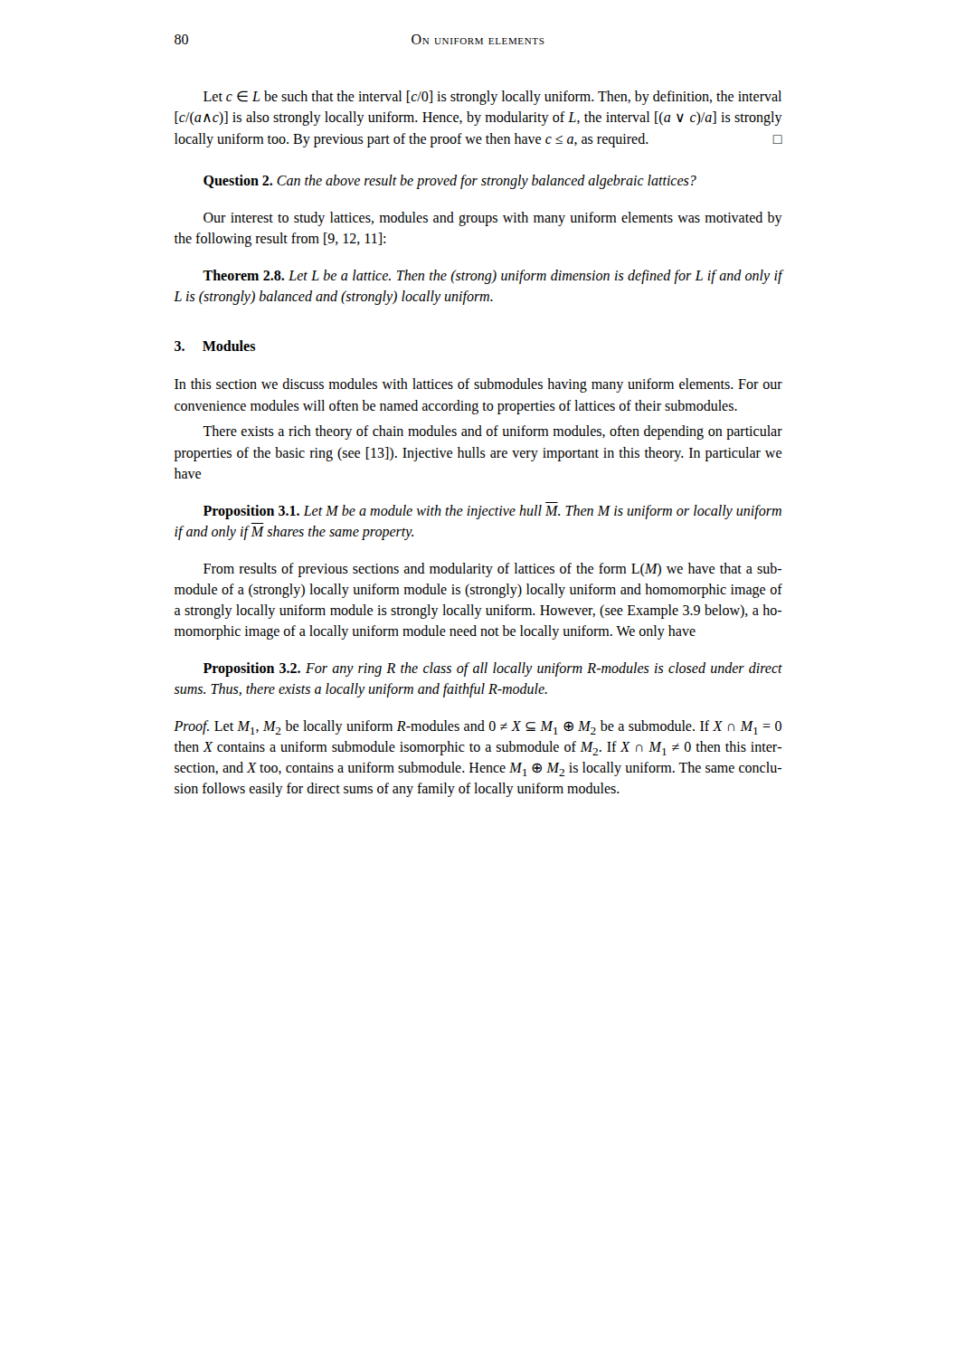80 On uniform elements 80
Let c ∈ L be such that the interval [c/0] is strongly locally uniform. Then, by definition, the interval [c/(a∧c)] is also strongly locally uniform. Hence, by modularity of L, the interval [(a ∨ c)/a] is strongly locally uniform too. By previous part of the proof we then have c ≤ a, as required.
Question 2. Can the above result be proved for strongly balanced algebraic lattices?
Our interest to study lattices, modules and groups with many uniform elements was motivated by the following result from [9, 12, 11]:
Theorem 2.8. Let L be a lattice. Then the (strong) uniform dimension is defined for L if and only if L is (strongly) balanced and (strongly) locally uniform.
3. Modules
In this section we discuss modules with lattices of submodules having many uniform elements. For our convenience modules will often be named according to properties of lattices of their submodules.
There exists a rich theory of chain modules and of uniform modules, often depending on particular properties of the basic ring (see [13]). Injective hulls are very important in this theory. In particular we have
Proposition 3.1. Let M be a module with the injective hull M. Then M is uniform or locally uniform if and only if M shares the same property.
From results of previous sections and modularity of lattices of the form L(M) we have that a submodule of a (strongly) locally uniform module is (strongly) locally uniform and homomorphic image of a strongly locally uniform module is strongly locally uniform. However, (see Example 3.9 below), a homomorphic image of a locally uniform module need not be locally uniform. We only have
Proposition 3.2. For any ring R the class of all locally uniform R-modules is closed under direct sums. Thus, there exists a locally uniform and faithful R-module.
Proof. Let M1, M2 be locally uniform R-modules and 0 ≠ X ⊆ M1 ⊕ M2 be a submodule. If X ∩ M1 = 0 then X contains a uniform submodule isomorphic to a submodule of M2. If X ∩ M1 ≠ 0 then this intersection, and X too, contains a uniform submodule. Hence M1 ⊕ M2 is locally uniform. The same conclusion follows easily for direct sums of any family of locally uniform modules.